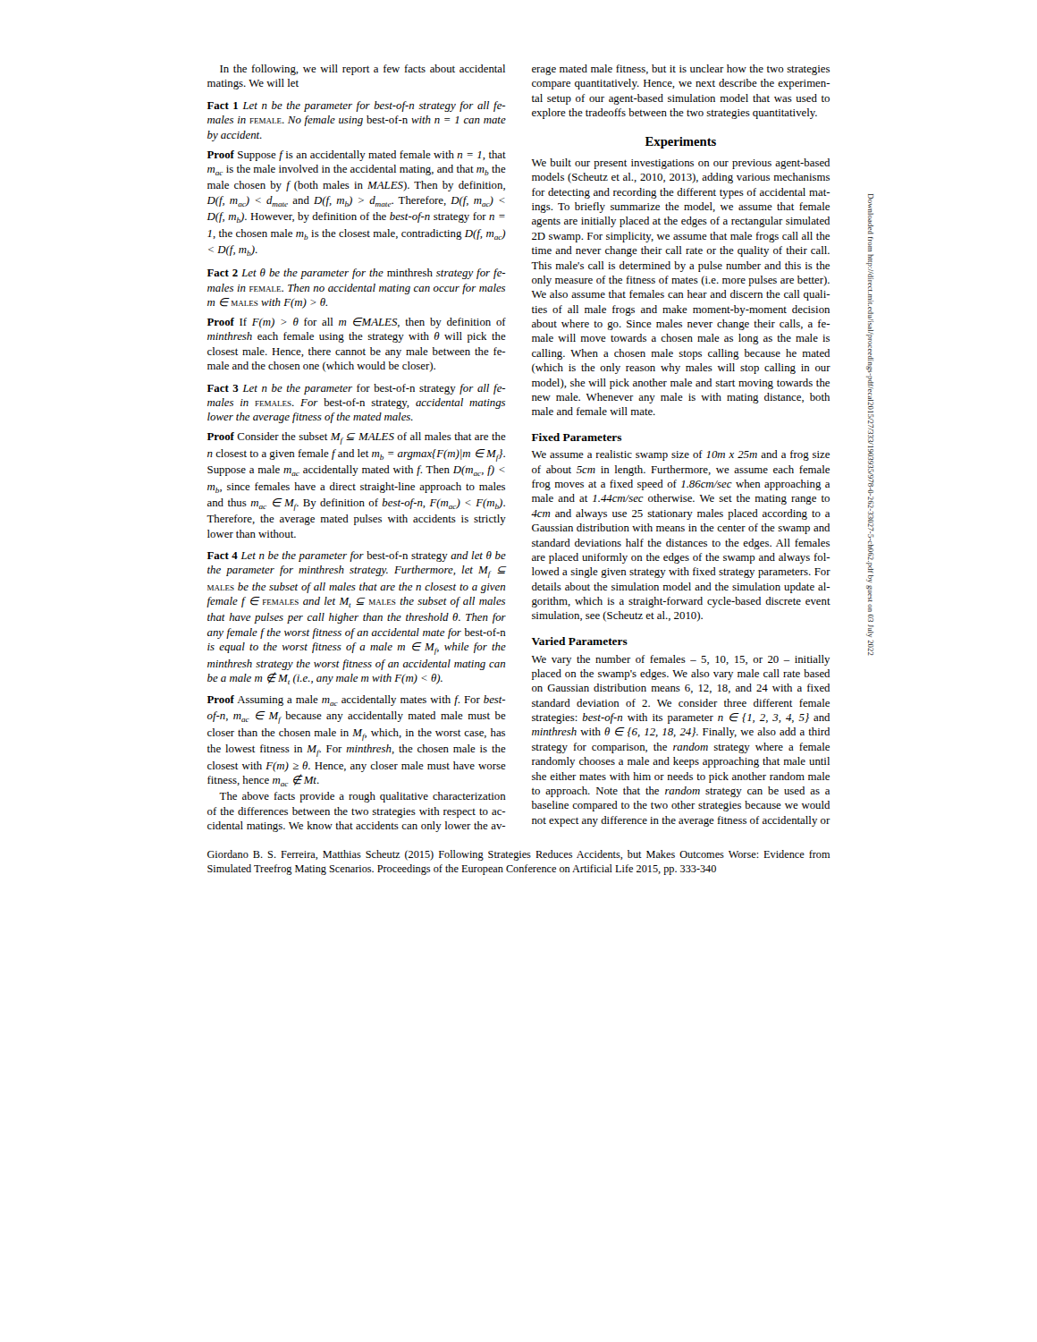Downloaded from http://direct.mit.edu/isal/proceedings-pdf/ecal2015/27/333/1903935/978-0-262-33027-5-ch062.pdf by guest on 03 July 2022
In the following, we will report a few facts about accidental matings. We will let
Fact 1 Let n be the parameter for best-of-n strategy for all females in female. No female using best-of-n with n = 1 can mate by accident.
Proof Suppose f is an accidentally mated female with n = 1, that mac is the male involved in the accidental mating, and that mb the male chosen by f (both males in MALES). Then by definition, D(f, mac) < dmate and D(f, mb) > dmate. Therefore, D(f, mac) < D(f, mb). However, by definition of the best-of-n strategy for n = 1, the chosen male mb is the closest male, contradicting D(f, mac) < D(f, mb).
Fact 2 Let θ be the parameter for the minthresh strategy for females in female. Then no accidental mating can occur for males m ∈ males with F(m) > θ.
Proof If F(m) > θ for all m ∈MALES, then by definition of minthresh each female using the strategy with θ will pick the closest male. Hence, there cannot be any male between the female and the chosen one (which would be closer).
Fact 3 Let n be the parameter for best-of-n strategy for all females in females. For best-of-n strategy, accidental matings lower the average fitness of the mated males.
Proof Consider the subset Mf ⊆ MALES of all males that are the n closest to a given female f and let mb = argmax{F(m)|m ∈ Mf}. Suppose a male mac accidentally mated with f. Then D(mac, f) < mb, since females have a direct straight-line approach to males and thus mac ∈ Mf. By definition of best-of-n, F(mac) < F(mb). Therefore, the average mated pulses with accidents is strictly lower than without.
Fact 4 Let n be the parameter for best-of-n strategy and let θ be the parameter for minthresh strategy. Furthermore, let Mf ⊆ males be the subset of all males that are the n closest to a given female f ∈ females and let Mt ⊆ males the subset of all males that have pulses per call higher than the threshold θ. Then for any female f the worst fitness of an accidental mate for best-of-n is equal to the worst fitness of a male m ∈ Mf, while for the minthresh strategy the worst fitness of an accidental mating can be a male m ∉ Mt (i.e., any male m with F(m) < θ).
Proof Assuming a male mac accidentally mates with f. For best-of-n, mac ∈ Mf because any accidentally mated male must be closer than the chosen male in Mf, which, in the worst case, has the lowest fitness in Mf. For minthresh, the chosen male is the closest with F(m) ≥ θ. Hence, any closer male must have worse fitness, hence mac ∉ Mt.
The above facts provide a rough qualitative characterization of the differences between the two strategies with respect to accidental matings. We know that accidents can only lower the average mated male fitness, but it is unclear how the two strategies compare quantitatively. Hence, we next describe the experimental setup of our agent-based simulation model that was used to explore the tradeoffs between the two strategies quantitatively.
Experiments
We built our present investigations on our previous agent-based models (Scheutz et al., 2010, 2013), adding various mechanisms for detecting and recording the different types of accidental matings. To briefly summarize the model, we assume that female agents are initially placed at the edges of a rectangular simulated 2D swamp. For simplicity, we assume that male frogs call all the time and never change their call rate or the quality of their call. This male's call is determined by a pulse number and this is the only measure of the fitness of mates (i.e. more pulses are better). We also assume that females can hear and discern the call qualities of all male frogs and make moment-by-moment decision about where to go. Since males never change their calls, a female will move towards a chosen male as long as the male is calling. When a chosen male stops calling because he mated (which is the only reason why males will stop calling in our model), she will pick another male and start moving towards the new male. Whenever any male is with mating distance, both male and female will mate.
Fixed Parameters
We assume a realistic swamp size of 10m x 25m and a frog size of about 5cm in length. Furthermore, we assume each female frog moves at a fixed speed of 1.86cm/sec when approaching a male and at 1.44cm/sec otherwise. We set the mating range to 4cm and always use 25 stationary males placed according to a Gaussian distribution with means in the center of the swamp and standard deviations half the distances to the edges. All females are placed uniformly on the edges of the swamp and always followed a single given strategy with fixed strategy parameters. For details about the simulation model and the simulation update algorithm, which is a straight-forward cycle-based discrete event simulation, see (Scheutz et al., 2010).
Varied Parameters
We vary the number of females – 5, 10, 15, or 20 – initially placed on the swamp's edges. We also vary male call rate based on Gaussian distribution means 6, 12, 18, and 24 with a fixed standard deviation of 2. We consider three different female strategies: best-of-n with its parameter n ∈ {1, 2, 3, 4, 5} and minthresh with θ ∈ {6, 12, 18, 24}. Finally, we also add a third strategy for comparison, the random strategy where a female randomly chooses a male and keeps approaching that male until she either mates with him or needs to pick another random male to approach. Note that the random strategy can be used as a baseline compared to the two other strategies because we would not expect any difference in the average fitness of accidentally or
Giordano B. S. Ferreira, Matthias Scheutz (2015) Following Strategies Reduces Accidents, but Makes Outcomes Worse: Evidence from Simulated Treefrog Mating Scenarios. Proceedings of the European Conference on Artificial Life 2015, pp. 333-340